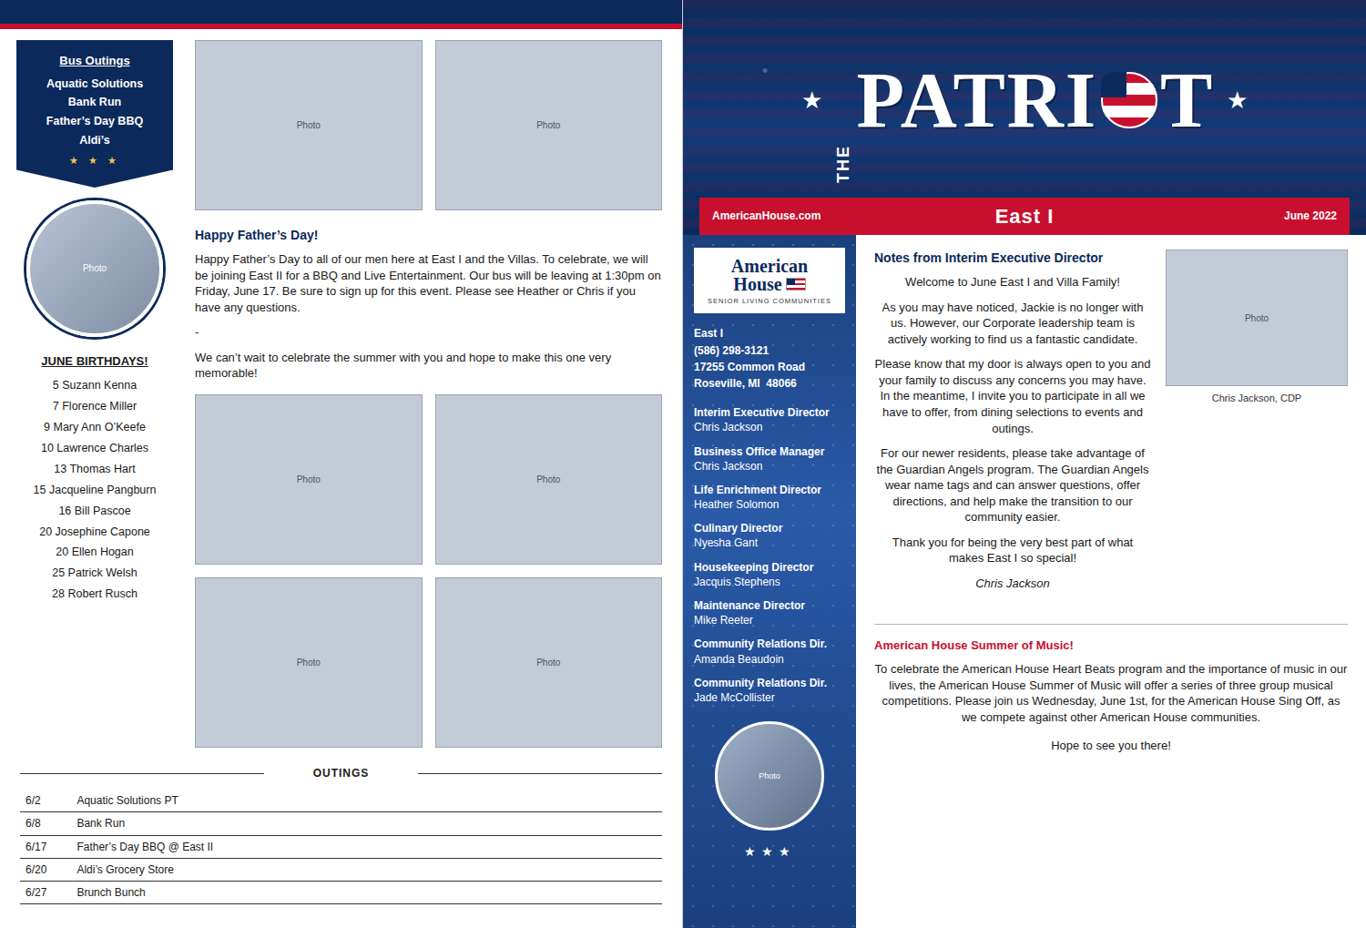Bus Outings
Aquatic Solutions
Bank Run
Father’s Day BBQ
Aldi’s
★ ★ ★
Photo
JUNE BIRTHDAYS!
5 Suzann Kenna
7 Florence Miller
9 Mary Ann O’Keefe
10 Lawrence Charles
13 Thomas Hart
15 Jacqueline Pangburn
16 Bill Pascoe
20 Josephine Capone
20 Ellen Hogan
25 Patrick Welsh
28 Robert Rusch
Photo
Photo
Happy Father’s Day!
Happy Father’s Day to all of our men here at East I and the Villas. To celebrate, we will be joining East II for a BBQ and Live Entertainment. Our bus will be leaving at 1:30pm on Friday, June 17. Be sure to sign up for this event. Please see Heather or Chris if you have any questions.
-
We can’t wait to celebrate the summer with you and hope to make this one very memorable!
Photo
Photo
Photo
Photo
OUTINGS
| 6/2 | Aquatic Solutions PT | | |
| 6/8 | Bank Run | | |
| 6/17 | Father’s Day BBQ @ East II | | |
| 6/20 | Aldi’s Grocery Store | | |
| 6/27 | Brunch Bunch | | |
★
THE
PATRI T
★
AmericanHouse.com East I June 2022
American
House
SENIOR LIVING COMMUNITIES
East I
(586) 298-3121
17255 Common Road
Roseville, MI 48066
Interim Executive Director
Chris Jackson
Business Office Manager
Chris Jackson
Life Enrichment Director
Heather Solomon
Culinary Director
Nyesha Gant
Housekeeping Director
Jacquis Stephens
Maintenance Director
Mike Reeter
Community Relations Dir.
Amanda Beaudoin
Community Relations Dir.
Jade McCollister
Photo
★★★
Notes from Interim Executive Director
Welcome to June East I and Villa Family!
As you may have noticed, Jackie is no longer with us. However, our Corporate leadership team is actively working to find us a fantastic candidate.
Please know that my door is always open to you and your family to discuss any concerns you may have. In the meantime, I invite you to participate in all we have to offer, from dining selections to events and outings.
For our newer residents, please take advantage of the Guardian Angels program. The Guardian Angels wear name tags and can answer questions, offer directions, and help make the transition to our community easier.
Thank you for being the very best part of what makes East I so special!
Chris Jackson
Photo
Chris Jackson, CDP
American House Summer of Music!
To celebrate the American House Heart Beats program and the importance of music in our lives, the American House Summer of Music will offer a series of three group musical competitions. Please join us Wednesday, June 1st, for the American House Sing Off, as we compete against other American House communities.
Hope to see you there!